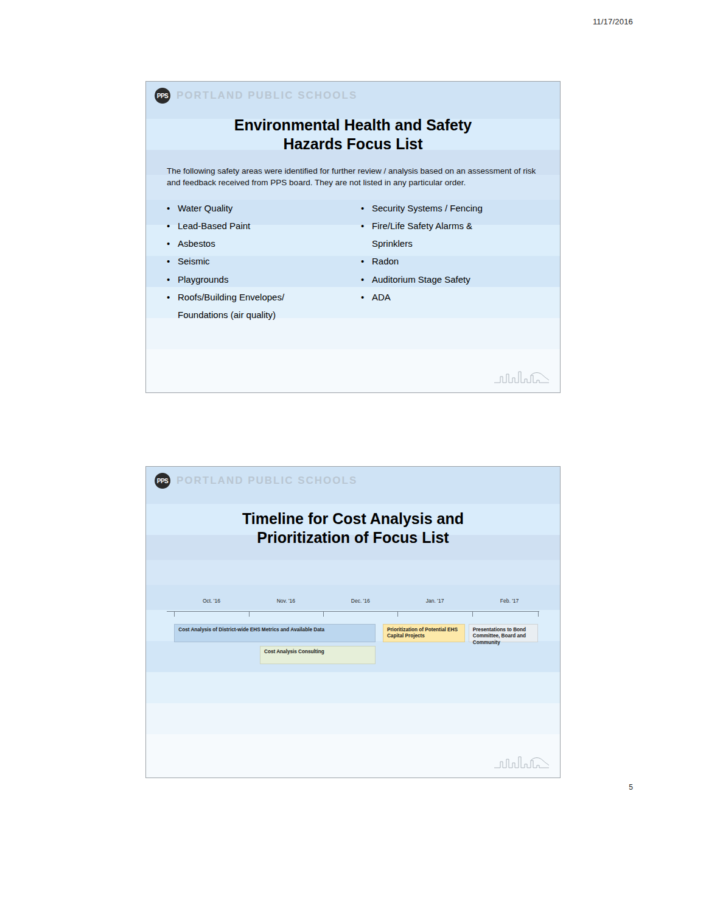11/17/2016
PPS Portland Public Schools
Environmental Health and Safety
Hazards Focus List
The following safety areas were identified for further review / analysis based on an assessment of risk and feedback received from PPS board. They are not listed in any particular order.
Water Quality
Lead-Based Paint
Asbestos
Seismic
Playgrounds
Roofs/Building Envelopes/
Foundations (air quality)
Security Systems / Fencing
Fire/Life Safety Alarms &
Sprinklers
Radon
Auditorium Stage Safety
ADA
PPS Portland Public Schools
Timeline for Cost Analysis and
Prioritization of Focus List
Oct. '16 Nov. '16 Dec. '16 Jan. '17 Feb. '17
Cost Analysis of District-wide EHS Metrics and Available Data
Prioritization of Potential EHS Capital Projects
Presentations to Bond Committee, Board and Community
Cost Analysis Consulting
5